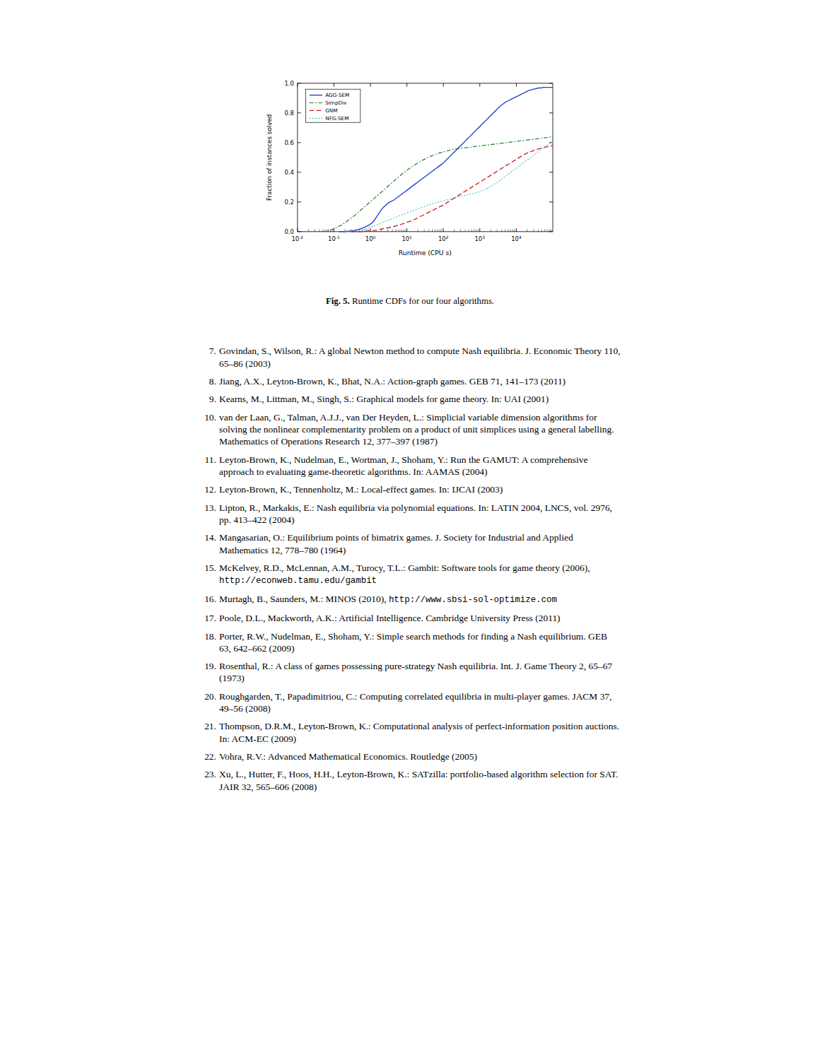0.0 0.2 0.4 0.6 0.8 1.0 Fraction of instances solved 10-2 10-1 100 101 102 103 104 Runtime (CPU s) AGG-SEM SimpDiv GNM NFG-SEM
Fig. 5. Runtime CDFs for our four algorithms.
7 Govindan, S., Wilson, R.: A global Newton method to compute Nash equilibria. J. Economic Theory 110, 65–86 (2003)
8 Jiang, A.X., Leyton-Brown, K., Bhat, N.A.: Action-graph games. GEB 71, 141–173 (2011)
9 Kearns, M., Littman, M., Singh, S.: Graphical models for game theory. In: UAI (2001)
10van der Laan, G., Talman, A.J.J., van Der Heyden, L.: Simplicial variable dimension algorithms for solving the nonlinear complementarity problem on a product of unit simplices using a general labelling. Mathematics of Operations Research 12, 377–397 (1987)
11 Leyton-Brown, K., Nudelman, E., Wortman, J., Shoham, Y.: Run the GAMUT: A comprehensive approach to evaluating game-theoretic algorithms. In: AAMAS (2004)
12 Leyton-Brown, K., Tennenholtz, M.: Local-effect games. In: IJCAI (2003)
13 Lipton, R., Markakis, E.: Nash equilibria via polynomial equations. In: LATIN 2004, LNCS, vol. 2976, pp. 413–422 (2004)
14 Mangasarian, O.: Equilibrium points of bimatrix games. J. Society for Industrial and Applied Mathematics 12, 778–780 (1964)
15 McKelvey, R.D., McLennan, A.M., Turocy, T.L.: Gambit: Software tools for game theory (2006), http://econweb.tamu.edu/gambit
16 Murtagh, B., Saunders, M.: MINOS (2010), http://www.sbsi-sol-optimize.com
17 Poole, D.L., Mackworth, A.K.: Artificial Intelligence. Cambridge University Press (2011)
18 Porter, R.W., Nudelman, E., Shoham, Y.: Simple search methods for finding a Nash equilibrium. GEB 63, 642–662 (2009)
19 Rosenthal, R.: A class of games possessing pure-strategy Nash equilibria. Int. J. Game Theory 2, 65–67 (1973)
20 Roughgarden, T., Papadimitriou, C.: Computing correlated equilibria in multi-player games. JACM 37, 49–56 (2008)
21 Thompson, D.R.M., Leyton-Brown, K.: Computational analysis of perfect-information position auctions. In: ACM-EC (2009)
22 Vohra, R.V.: Advanced Mathematical Economics. Routledge (2005)
23 Xu, L., Hutter, F., Hoos, H.H., Leyton-Brown, K.: SATzilla: portfolio-based algorithm selection for SAT. JAIR 32, 565–606 (2008)